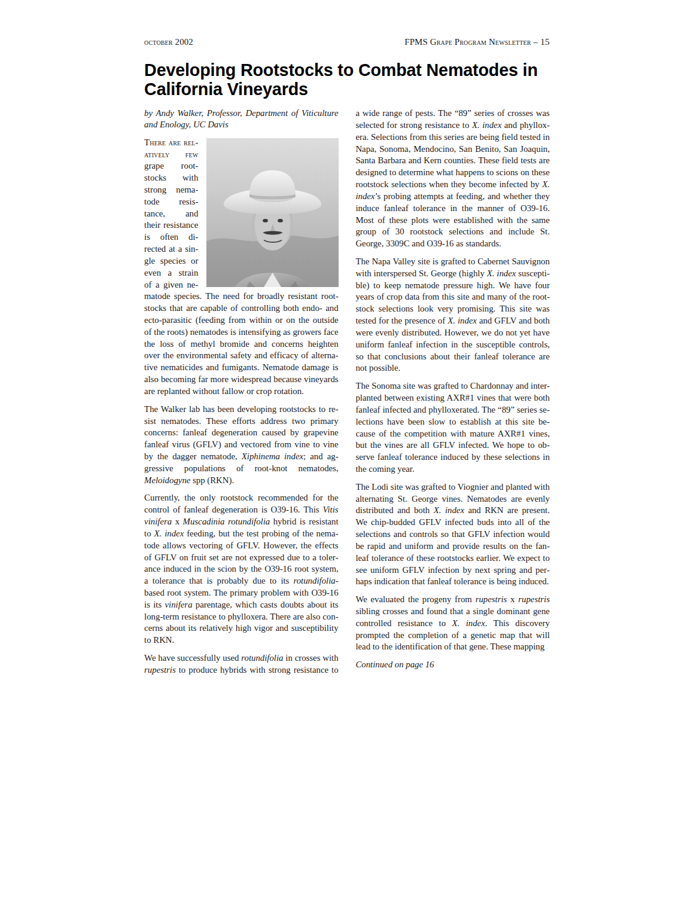October 2002
FPMS Grape Program Newsletter – 15
Developing Rootstocks to Combat Nematodes in California Vineyards
by Andy Walker, Professor, Department of Viticulture and Enology, UC Davis
There are relatively few grape rootstocks with strong nematode resistance, and their resistance is often directed at a single species or even a strain of a given nematode species. The need for broadly resistant rootstocks that are capable of controlling both endo- and ecto-parasitic (feeding from within or on the outside of the roots) nematodes is intensifying as growers face the loss of methyl bromide and concerns heighten over the environmental safety and efficacy of alternative nematicides and fumigants. Nematode damage is also becoming far more widespread because vineyards are replanted without fallow or crop rotation.
The Walker lab has been developing rootstocks to resist nematodes. These efforts address two primary concerns: fanleaf degeneration caused by grapevine fanleaf virus (GFLV) and vectored from vine to vine by the dagger nematode, Xiphinema index; and aggressive populations of root-knot nematodes, Meloidogyne spp (RKN).
Currently, the only rootstock recommended for the control of fanleaf degeneration is O39-16. This Vitis vinifera x Muscadinia rotundifolia hybrid is resistant to X. index feeding, but the test probing of the nematode allows vectoring of GFLV. However, the effects of GFLV on fruit set are not expressed due to a tolerance induced in the scion by the O39-16 root system, a tolerance that is probably due to its rotundifolia-based root system. The primary problem with O39-16 is its vinifera parentage, which casts doubts about its long-term resistance to phylloxera. There are also concerns about its relatively high vigor and susceptibility to RKN.
We have successfully used rotundifolia in crosses with rupestris to produce hybrids with strong resistance to a wide range of pests. The “89” series of crosses was selected for strong resistance to X. index and phylloxera. Selections from this series are being field tested in Napa, Sonoma, Mendocino, San Benito, San Joaquin, Santa Barbara and Kern counties. These field tests are designed to determine what happens to scions on these rootstock selections when they become infected by X. index’s probing attempts at feeding, and whether they induce fanleaf tolerance in the manner of O39-16. Most of these plots were established with the same group of 30 rootstock selections and include St. George, 3309C and O39-16 as standards.
The Napa Valley site is grafted to Cabernet Sauvignon with interspersed St. George (highly X. index susceptible) to keep nematode pressure high. We have four years of crop data from this site and many of the rootstock selections look very promising. This site was tested for the presence of X. index and GFLV and both were evenly distributed. However, we do not yet have uniform fanleaf infection in the susceptible controls, so that conclusions about their fanleaf tolerance are not possible.
The Sonoma site was grafted to Chardonnay and inter-planted between existing AXR#1 vines that were both fanleaf infected and phylloxerated. The “89” series selections have been slow to establish at this site because of the competition with mature AXR#1 vines, but the vines are all GFLV infected. We hope to observe fanleaf tolerance induced by these selections in the coming year.
The Lodi site was grafted to Viognier and planted with alternating St. George vines. Nematodes are evenly distributed and both X. index and RKN are present. We chip-budded GFLV infected buds into all of the selections and controls so that GFLV infection would be rapid and uniform and provide results on the fanleaf tolerance of these rootstocks earlier. We expect to see uniform GFLV infection by next spring and perhaps indication that fanleaf tolerance is being induced.
We evaluated the progeny from rupestris x rupestris sibling crosses and found that a single dominant gene controlled resistance to X. index. This discovery prompted the completion of a genetic map that will lead to the identification of that gene. These mapping
Continued on page 16